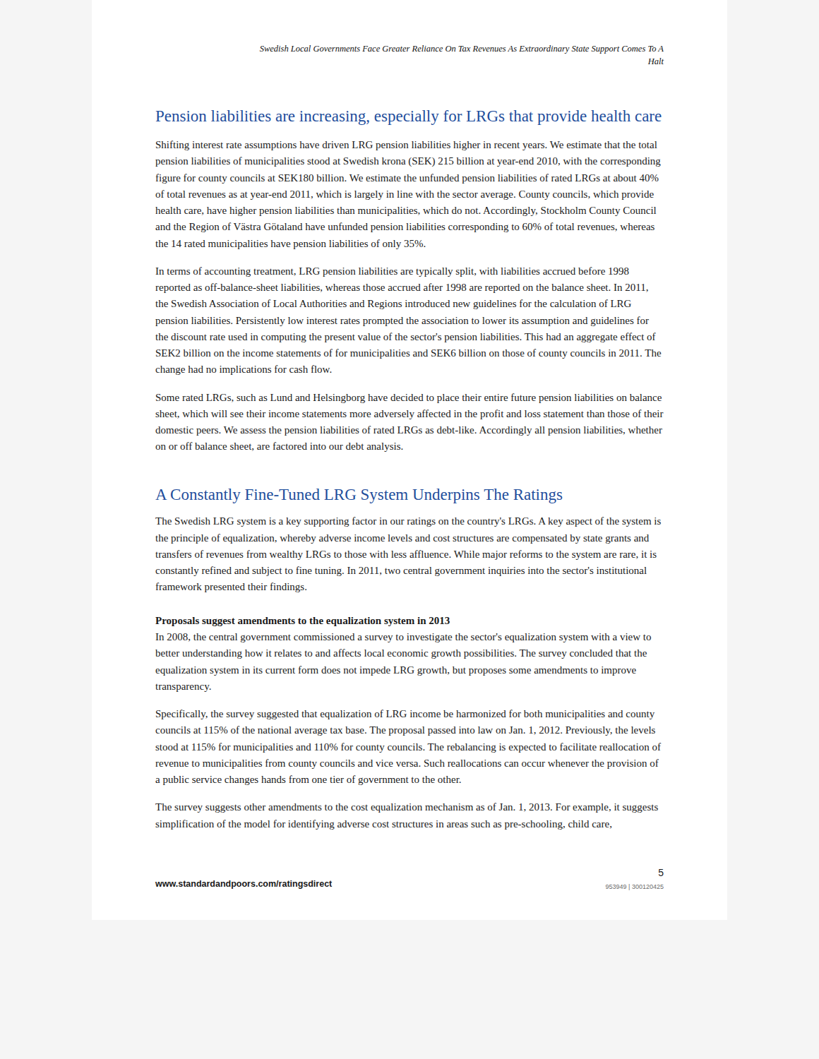Swedish Local Governments Face Greater Reliance On Tax Revenues As Extraordinary State Support Comes To A
Halt
Pension liabilities are increasing, especially for LRGs that provide health care
Shifting interest rate assumptions have driven LRG pension liabilities higher in recent years. We estimate that the total pension liabilities of municipalities stood at Swedish krona (SEK) 215 billion at year-end 2010, with the corresponding figure for county councils at SEK180 billion. We estimate the unfunded pension liabilities of rated LRGs at about 40% of total revenues as at year-end 2011, which is largely in line with the sector average. County councils, which provide health care, have higher pension liabilities than municipalities, which do not. Accordingly, Stockholm County Council and the Region of Västra Götaland have unfunded pension liabilities corresponding to 60% of total revenues, whereas the 14 rated municipalities have pension liabilities of only 35%.
In terms of accounting treatment, LRG pension liabilities are typically split, with liabilities accrued before 1998 reported as off-balance-sheet liabilities, whereas those accrued after 1998 are reported on the balance sheet. In 2011, the Swedish Association of Local Authorities and Regions introduced new guidelines for the calculation of LRG pension liabilities. Persistently low interest rates prompted the association to lower its assumption and guidelines for the discount rate used in computing the present value of the sector's pension liabilities. This had an aggregate effect of SEK2 billion on the income statements of for municipalities and SEK6 billion on those of county councils in 2011. The change had no implications for cash flow.
Some rated LRGs, such as Lund and Helsingborg have decided to place their entire future pension liabilities on balance sheet, which will see their income statements more adversely affected in the profit and loss statement than those of their domestic peers. We assess the pension liabilities of rated LRGs as debt-like. Accordingly all pension liabilities, whether on or off balance sheet, are factored into our debt analysis.
A Constantly Fine-Tuned LRG System Underpins The Ratings
The Swedish LRG system is a key supporting factor in our ratings on the country's LRGs. A key aspect of the system is the principle of equalization, whereby adverse income levels and cost structures are compensated by state grants and transfers of revenues from wealthy LRGs to those with less affluence. While major reforms to the system are rare, it is constantly refined and subject to fine tuning. In 2011, two central government inquiries into the sector's institutional framework presented their findings.
Proposals suggest amendments to the equalization system in 2013
In 2008, the central government commissioned a survey to investigate the sector's equalization system with a view to better understanding how it relates to and affects local economic growth possibilities. The survey concluded that the equalization system in its current form does not impede LRG growth, but proposes some amendments to improve transparency.
Specifically, the survey suggested that equalization of LRG income be harmonized for both municipalities and county councils at 115% of the national average tax base. The proposal passed into law on Jan. 1, 2012. Previously, the levels stood at 115% for municipalities and 110% for county councils. The rebalancing is expected to facilitate reallocation of revenue to municipalities from county councils and vice versa. Such reallocations can occur whenever the provision of a public service changes hands from one tier of government to the other.
The survey suggests other amendments to the cost equalization mechanism as of Jan. 1, 2013. For example, it suggests simplification of the model for identifying adverse cost structures in areas such as pre-schooling, child care,
www.standardandpoors.com/ratingsdirect
5
953949 | 300120425